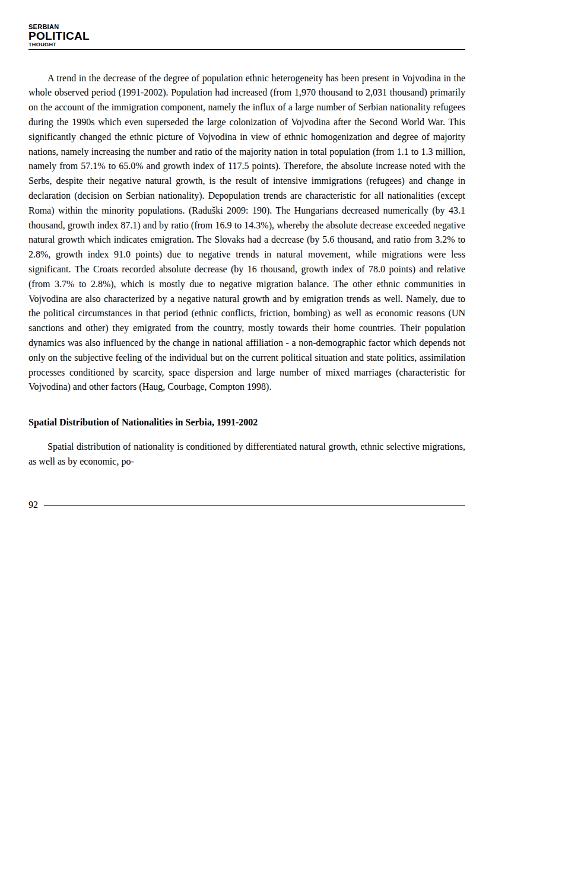Serbian Political Thought
A trend in the decrease of the degree of population ethnic heterogeneity has been present in Vojvodina in the whole observed period (1991-2002). Population had increased (from 1,970 thousand to 2,031 thousand) primarily on the account of the immigration component, namely the influx of a large number of Serbian nationality refugees during the 1990s which even superseded the large colonization of Vojvodina after the Second World War. This significantly changed the ethnic picture of Vojvodina in view of ethnic homogenization and degree of majority nations, namely increasing the number and ratio of the majority nation in total population (from 1.1 to 1.3 million, namely from 57.1% to 65.0% and growth index of 117.5 points). Therefore, the absolute increase noted with the Serbs, despite their negative natural growth, is the result of intensive immigrations (refugees) and change in declaration (decision on Serbian nationality). Depopulation trends are characteristic for all nationalities (except Roma) within the minority populations. (Raduški 2009: 190). The Hungarians decreased numerically (by 43.1 thousand, growth index 87.1) and by ratio (from 16.9 to 14.3%), whereby the absolute decrease exceeded negative natural growth which indicates emigration. The Slovaks had a decrease (by 5.6 thousand, and ratio from 3.2% to 2.8%, growth index 91.0 points) due to negative trends in natural movement, while migrations were less significant. The Croats recorded absolute decrease (by 16 thousand, growth index of 78.0 points) and relative (from 3.7% to 2.8%), which is mostly due to negative migration balance. The other ethnic communities in Vojvodina are also characterized by a negative natural growth and by emigration trends as well. Namely, due to the political circumstances in that period (ethnic conflicts, friction, bombing) as well as economic reasons (UN sanctions and other) they emigrated from the country, mostly towards their home countries. Their population dynamics was also influenced by the change in national affiliation - a non-demographic factor which depends not only on the subjective feeling of the individual but on the current political situation and state politics, assimilation processes conditioned by scarcity, space dispersion and large number of mixed marriages (characteristic for Vojvodina) and other factors (Haug, Courbage, Compton 1998).
Spatial Distribution of Nationalities in Serbia, 1991-2002
Spatial distribution of nationality is conditioned by differentiated natural growth, ethnic selective migrations, as well as by economic, po-
92